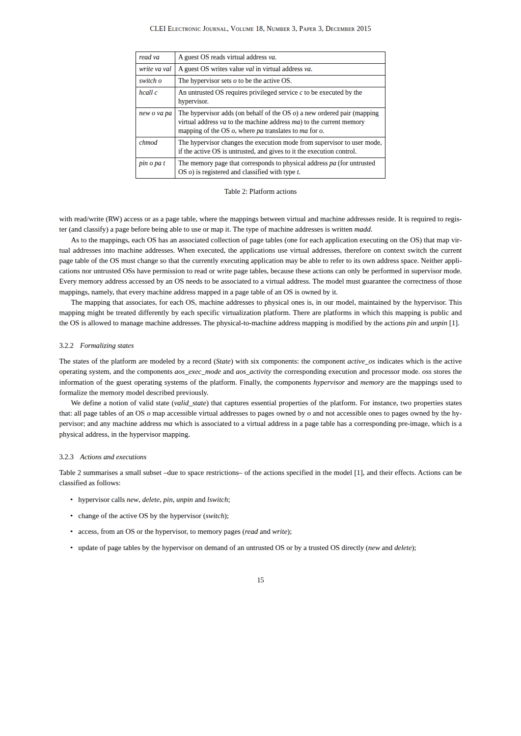CLEI Electronic Journal, Volume 18, Number 3, Paper 3, December 2015
| read va | A guest OS reads virtual address va . |
| write va val | A guest OS writes value val in virtual address va . |
| switch o | The hypervisor sets o to be the active OS. |
| hcall c | An untrusted OS requires privileged service c to be executed by the hypervisor. |
| new o va pa | The hypervisor adds (on behalf of the OS o ) a new ordered pair (mapping virtual address va to the machine address ma ) to the current memory mapping of the OS o , where pa translates to ma for o . |
| chmod | The hypervisor changes the execution mode from supervisor to user mode, if the active OS is untrusted, and gives to it the execution control. |
| pin o pa t | The memory page that corresponds to physical address pa (for untrusted OS o ) is registered and classified with type t . |
Table 2: Platform actions
with read/write (RW) access or as a page table, where the mappings between virtual and machine addresses reside. It is required to register (and classify) a page before being able to use or map it. The type of machine addresses is written madd.
As to the mappings, each OS has an associated collection of page tables (one for each application executing on the OS) that map virtual addresses into machine addresses. When executed, the applications use virtual addresses, therefore on context switch the current page table of the OS must change so that the currently executing application may be able to refer to its own address space. Neither applications nor untrusted OSs have permission to read or write page tables, because these actions can only be performed in supervisor mode. Every memory address accessed by an OS needs to be associated to a virtual address. The model must guarantee the correctness of those mappings, namely, that every machine address mapped in a page table of an OS is owned by it.
The mapping that associates, for each OS, machine addresses to physical ones is, in our model, maintained by the hypervisor. This mapping might be treated differently by each specific virtualization platform. There are platforms in which this mapping is public and the OS is allowed to manage machine addresses. The physical-to-machine address mapping is modified by the actions pin and unpin [1].
3.2.2 Formalizing states
The states of the platform are modeled by a record (State) with six components: the component active_os indicates which is the active operating system, and the components aos_exec_mode and aos_activity the corresponding execution and processor mode. oss stores the information of the guest operating systems of the platform. Finally, the components hypervisor and memory are the mappings used to formalize the memory model described previously.
We define a notion of valid state (valid_state) that captures essential properties of the platform. For instance, two properties states that: all page tables of an OS o map accessible virtual addresses to pages owned by o and not accessible ones to pages owned by the hypervisor; and any machine address ma which is associated to a virtual address in a page table has a corresponding pre-image, which is a physical address, in the hypervisor mapping.
3.2.3 Actions and executions
Table 2 summarises a small subset –due to space restrictions– of the actions specified in the model [1], and their effects. Actions can be classified as follows:
hypervisor calls new, delete, pin, unpin and lswitch;
change of the active OS by the hypervisor (switch);
access, from an OS or the hypervisor, to memory pages (read and write);
update of page tables by the hypervisor on demand of an untrusted OS or by a trusted OS directly (new and delete);
15